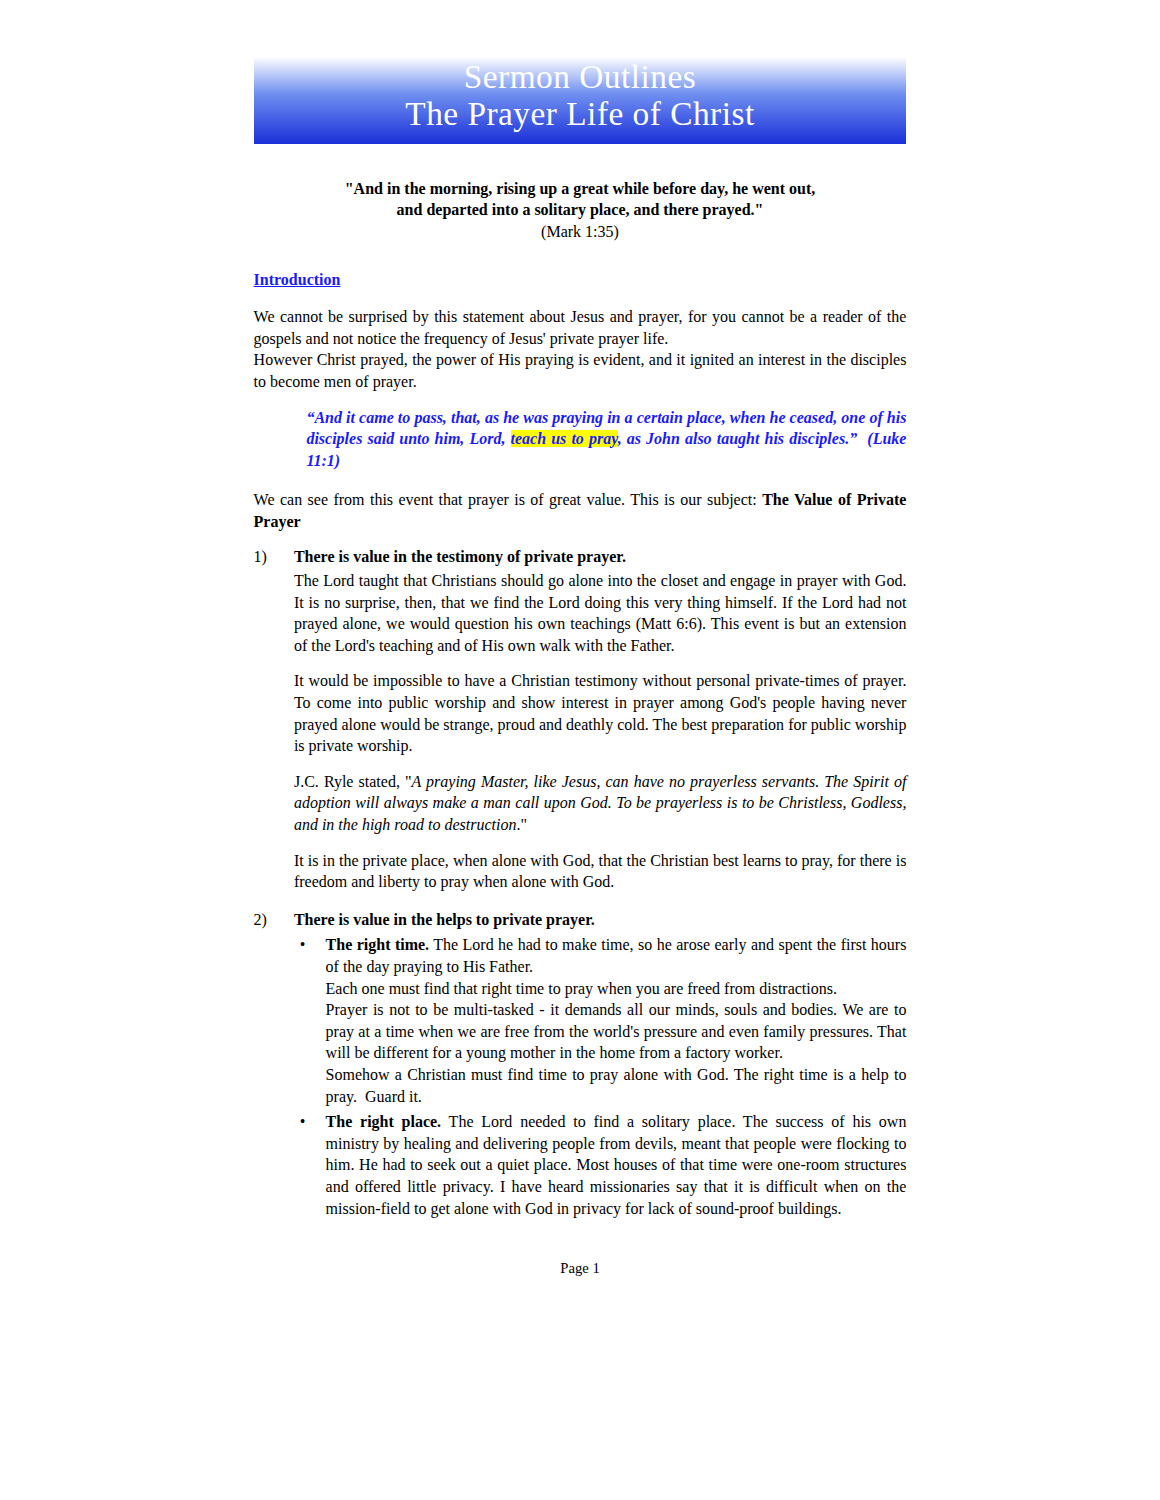Sermon Outlines
The Prayer Life of Christ
"And in the morning, rising up a great while before day, he went out, and departed into a solitary place, and there prayed."
(Mark 1:35)
Introduction
We cannot be surprised by this statement about Jesus and prayer, for you cannot be a reader of the gospels and not notice the frequency of Jesus' private prayer life.
However Christ prayed, the power of His praying is evident, and it ignited an interest in the disciples to become men of prayer.
“And it came to pass, that, as he was praying in a certain place, when he ceased, one of his disciples said unto him, Lord, teach us to pray, as John also taught his disciples.” (Luke 11:1)
We can see from this event that prayer is of great value. This is our subject: The Value of Private Prayer
There is value in the testimony of private prayer.
The Lord taught that Christians should go alone into the closet and engage in prayer with God. It is no surprise, then, that we find the Lord doing this very thing himself. If the Lord had not prayed alone, we would question his own teachings (Matt 6:6). This event is but an extension of the Lord's teaching and of His own walk with the Father.
It would be impossible to have a Christian testimony without personal private-times of prayer. To come into public worship and show interest in prayer among God's people having never prayed alone would be strange, proud and deathly cold. The best preparation for public worship is private worship.
J.C. Ryle stated, "A praying Master, like Jesus, can have no prayerless servants. The Spirit of adoption will always make a man call upon God. To be prayerless is to be Christless, Godless, and in the high road to destruction."
It is in the private place, when alone with God, that the Christian best learns to pray, for there is freedom and liberty to pray when alone with God.
There is value in the helps to private prayer.
The right time. The Lord he had to make time, so he arose early and spent the first hours of the day praying to His Father. Each one must find that right time to pray when you are freed from distractions. Prayer is not to be multi-tasked - it demands all our minds, souls and bodies. We are to pray at a time when we are free from the world's pressure and even family pressures. That will be different for a young mother in the home from a factory worker. Somehow a Christian must find time to pray alone with God. The right time is a help to pray. Guard it.
The right place. The Lord needed to find a solitary place. The success of his own ministry by healing and delivering people from devils, meant that people were flocking to him. He had to seek out a quiet place. Most houses of that time were one-room structures and offered little privacy. I have heard missionaries say that it is difficult when on the mission-field to get alone with God in privacy for lack of sound-proof buildings.
Page 1